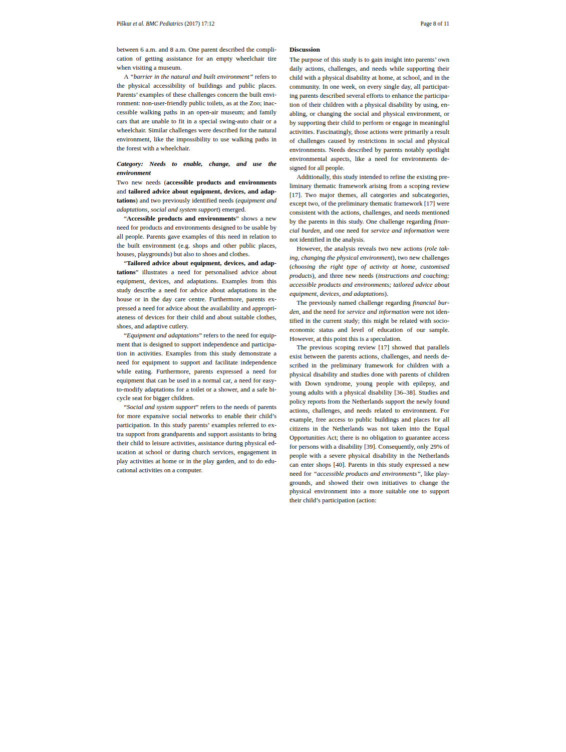Piškur et al. BMC Pediatrics (2017) 17:12 Page 8 of 11
between 6 a.m. and 8 a.m. One parent described the complication of getting assistance for an empty wheelchair tire when visiting a museum.
A “barrier in the natural and built environment” refers to the physical accessibility of buildings and public places. Parents’ examples of these challenges concern the built environment: non-user-friendly public toilets, as at the Zoo; inaccessible walking paths in an open-air museum; and family cars that are unable to fit in a special swing-auto chair or a wheelchair. Similar challenges were described for the natural environment, like the impossibility to use walking paths in the forest with a wheelchair.
Category: Needs to enable, change, and use the environment
Two new needs (accessible products and environments and tailored advice about equipment, devices, and adaptations) and two previously identified needs (equipment and adaptations, social and system support) emerged.
“Accessible products and environments” shows a new need for products and environments designed to be usable by all people. Parents gave examples of this need in relation to the built environment (e.g. shops and other public places, houses, playgrounds) but also to shoes and clothes.
“Tailored advice about equipment, devices, and adaptations” illustrates a need for personalised advice about equipment, devices, and adaptations. Examples from this study describe a need for advice about adaptations in the house or in the day care centre. Furthermore, parents expressed a need for advice about the availability and appropriateness of devices for their child and about suitable clothes, shoes, and adaptive cutlery.
“Equipment and adaptations” refers to the need for equipment that is designed to support independence and participation in activities. Examples from this study demonstrate a need for equipment to support and facilitate independence while eating. Furthermore, parents expressed a need for equipment that can be used in a normal car, a need for easy-to-modify adaptations for a toilet or a shower, and a safe bicycle seat for bigger children.
“Social and system support” refers to the needs of parents for more expansive social networks to enable their child’s participation. In this study parents’ examples referred to extra support from grandparents and support assistants to bring their child to leisure activities, assistance during physical education at school or during church services, engagement in play activities at home or in the play garden, and to do educational activities on a computer.
Discussion
The purpose of this study is to gain insight into parents’ own daily actions, challenges, and needs while supporting their child with a physical disability at home, at school, and in the community. In one week, on every single day, all participating parents described several efforts to enhance the participation of their children with a physical disability by using, enabling, or changing the social and physical environment, or by supporting their child to perform or engage in meaningful activities. Fascinatingly, those actions were primarily a result of challenges caused by restrictions in social and physical environments. Needs described by parents notably spotlight environmental aspects, like a need for environments designed for all people.
Additionally, this study intended to refine the existing preliminary thematic framework arising from a scoping review [17]. Two major themes, all categories and subcategories, except two, of the preliminary thematic framework [17] were consistent with the actions, challenges, and needs mentioned by the parents in this study. One challenge regarding financial burden, and one need for service and information were not identified in the analysis.
However, the analysis reveals two new actions (role taking, changing the physical environment), two new challenges (choosing the right type of activity at home, customised products), and three new needs (instructions and coaching; accessible products and environments; tailored advice about equipment, devices, and adaptations).
The previously named challenge regarding financial burden, and the need for service and information were not identified in the current study; this might be related with socio-economic status and level of education of our sample. However, at this point this is a speculation.
The previous scoping review [17] showed that parallels exist between the parents actions, challenges, and needs described in the preliminary framework for children with a physical disability and studies done with parents of children with Down syndrome, young people with epilepsy, and young adults with a physical disability [36–38]. Studies and policy reports from the Netherlands support the newly found actions, challenges, and needs related to environment. For example, free access to public buildings and places for all citizens in the Netherlands was not taken into the Equal Opportunities Act; there is no obligation to guarantee access for persons with a disability [39]. Consequently, only 29% of people with a severe physical disability in the Netherlands can enter shops [40]. Parents in this study expressed a new need for “accessible products and environments”, like playgrounds, and showed their own initiatives to change the physical environment into a more suitable one to support their child’s participation (action: